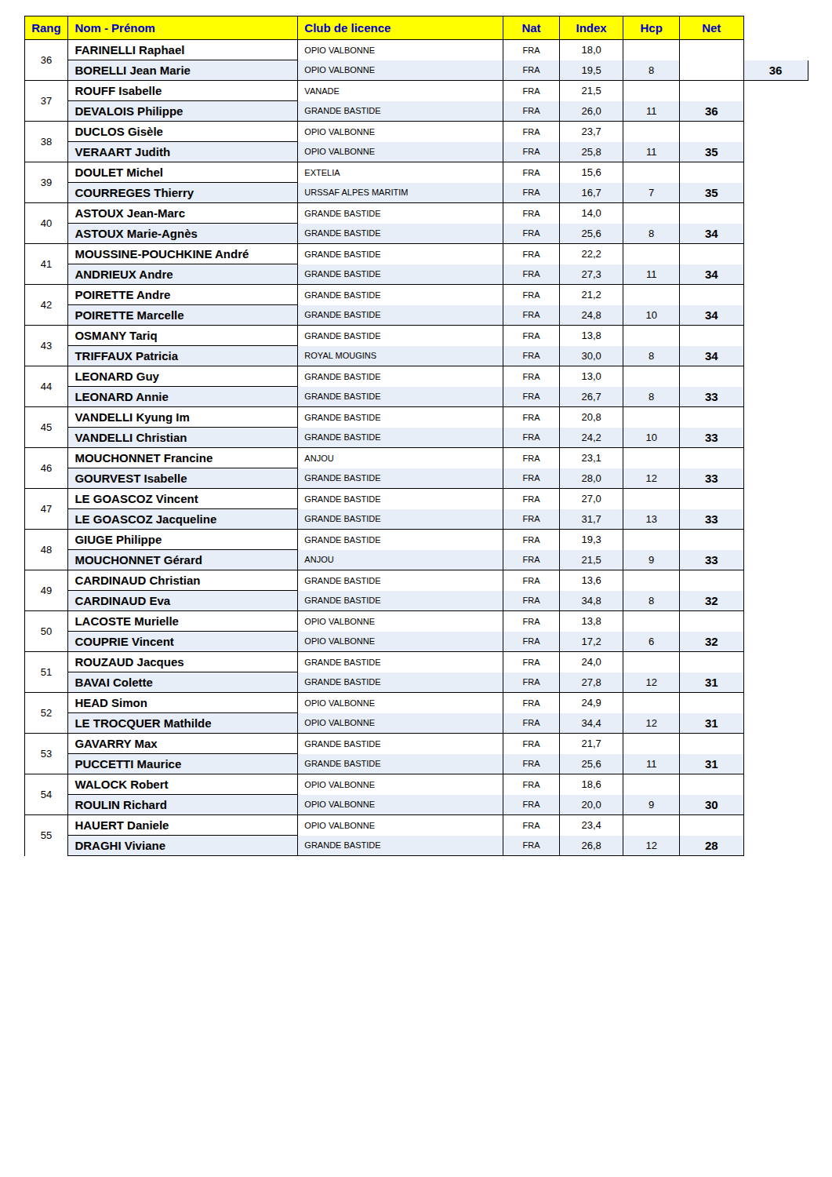| Rang | Nom - Prénom | Club de licence | Nat | Index | Hcp | Net |
| --- | --- | --- | --- | --- | --- | --- |
| 36 | FARINELLI Raphael | OPIO VALBONNE | FRA | 18,0 | | |
| BORELLI Jean Marie | OPIO VALBONNE | FRA | 19,5 | 8 | 36 |
| 37 | ROUFF Isabelle | VANADE | FRA | 21,5 | | |
| DEVALOIS Philippe | GRANDE BASTIDE | FRA | 26,0 | 11 | 36 |
| 38 | DUCLOS Gisèle | OPIO VALBONNE | FRA | 23,7 | | |
| VERAART Judith | OPIO VALBONNE | FRA | 25,8 | 11 | 35 |
| 39 | DOULET Michel | EXTELIA | FRA | 15,6 | | |
| COURREGES Thierry | URSSAF ALPES MARITIM | FRA | 16,7 | 7 | 35 |
| 40 | ASTOUX Jean-Marc | GRANDE BASTIDE | FRA | 14,0 | | |
| ASTOUX Marie-Agnès | GRANDE BASTIDE | FRA | 25,6 | 8 | 34 |
| 41 | MOUSSINE-POUCHKINE André | GRANDE BASTIDE | FRA | 22,2 | | |
| ANDRIEUX Andre | GRANDE BASTIDE | FRA | 27,3 | 11 | 34 |
| 42 | POIRETTE Andre | GRANDE BASTIDE | FRA | 21,2 | | |
| POIRETTE Marcelle | GRANDE BASTIDE | FRA | 24,8 | 10 | 34 |
| 43 | OSMANY Tariq | GRANDE BASTIDE | FRA | 13,8 | | |
| TRIFFAUX Patricia | ROYAL MOUGINS | FRA | 30,0 | 8 | 34 |
| 44 | LEONARD Guy | GRANDE BASTIDE | FRA | 13,0 | | |
| LEONARD Annie | GRANDE BASTIDE | FRA | 26,7 | 8 | 33 |
| 45 | VANDELLI Kyung Im | GRANDE BASTIDE | FRA | 20,8 | | |
| VANDELLI Christian | GRANDE BASTIDE | FRA | 24,2 | 10 | 33 |
| 46 | MOUCHONNET Francine | ANJOU | FRA | 23,1 | | |
| GOURVEST Isabelle | GRANDE BASTIDE | FRA | 28,0 | 12 | 33 |
| 47 | LE GOASCOZ Vincent | GRANDE BASTIDE | FRA | 27,0 | | |
| LE GOASCOZ Jacqueline | GRANDE BASTIDE | FRA | 31,7 | 13 | 33 |
| 48 | GIUGE Philippe | GRANDE BASTIDE | FRA | 19,3 | | |
| MOUCHONNET Gérard | ANJOU | FRA | 21,5 | 9 | 33 |
| 49 | CARDINAUD Christian | GRANDE BASTIDE | FRA | 13,6 | | |
| CARDINAUD Eva | GRANDE BASTIDE | FRA | 34,8 | 8 | 32 |
| 50 | LACOSTE Murielle | OPIO VALBONNE | FRA | 13,8 | | |
| COUPRIE Vincent | OPIO VALBONNE | FRA | 17,2 | 6 | 32 |
| 51 | ROUZAUD Jacques | GRANDE BASTIDE | FRA | 24,0 | | |
| BAVAI Colette | GRANDE BASTIDE | FRA | 27,8 | 12 | 31 |
| 52 | HEAD Simon | OPIO VALBONNE | FRA | 24,9 | | |
| LE TROCQUER Mathilde | OPIO VALBONNE | FRA | 34,4 | 12 | 31 |
| 53 | GAVARRY Max | GRANDE BASTIDE | FRA | 21,7 | | |
| PUCCETTI Maurice | GRANDE BASTIDE | FRA | 25,6 | 11 | 31 |
| 54 | WALOCK Robert | OPIO VALBONNE | FRA | 18,6 | | |
| ROULIN Richard | OPIO VALBONNE | FRA | 20,0 | 9 | 30 |
| 55 | HAUERT Daniele | OPIO VALBONNE | FRA | 23,4 | | |
| DRAGHI Viviane | GRANDE BASTIDE | FRA | 26,8 | 12 | 28 |